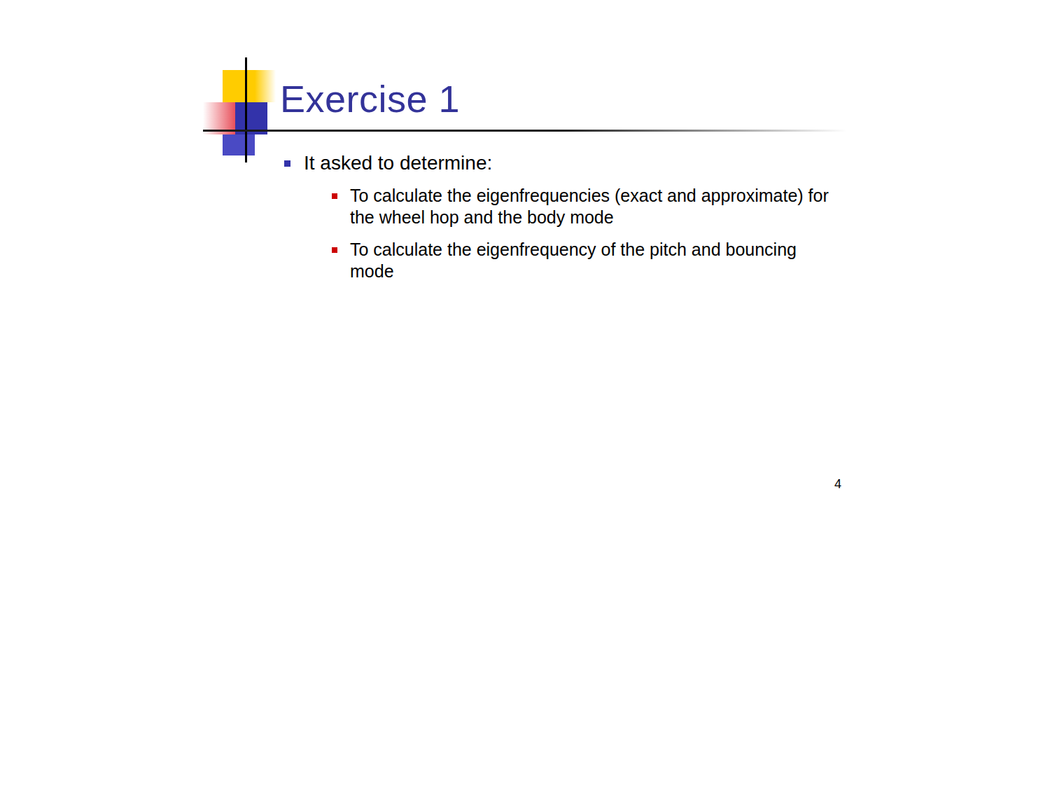Exercise 1
It asked to determine:
To calculate the eigenfrequencies (exact and approximate) for the wheel hop and the body mode
To calculate the eigenfrequency of the pitch and bouncing mode
4